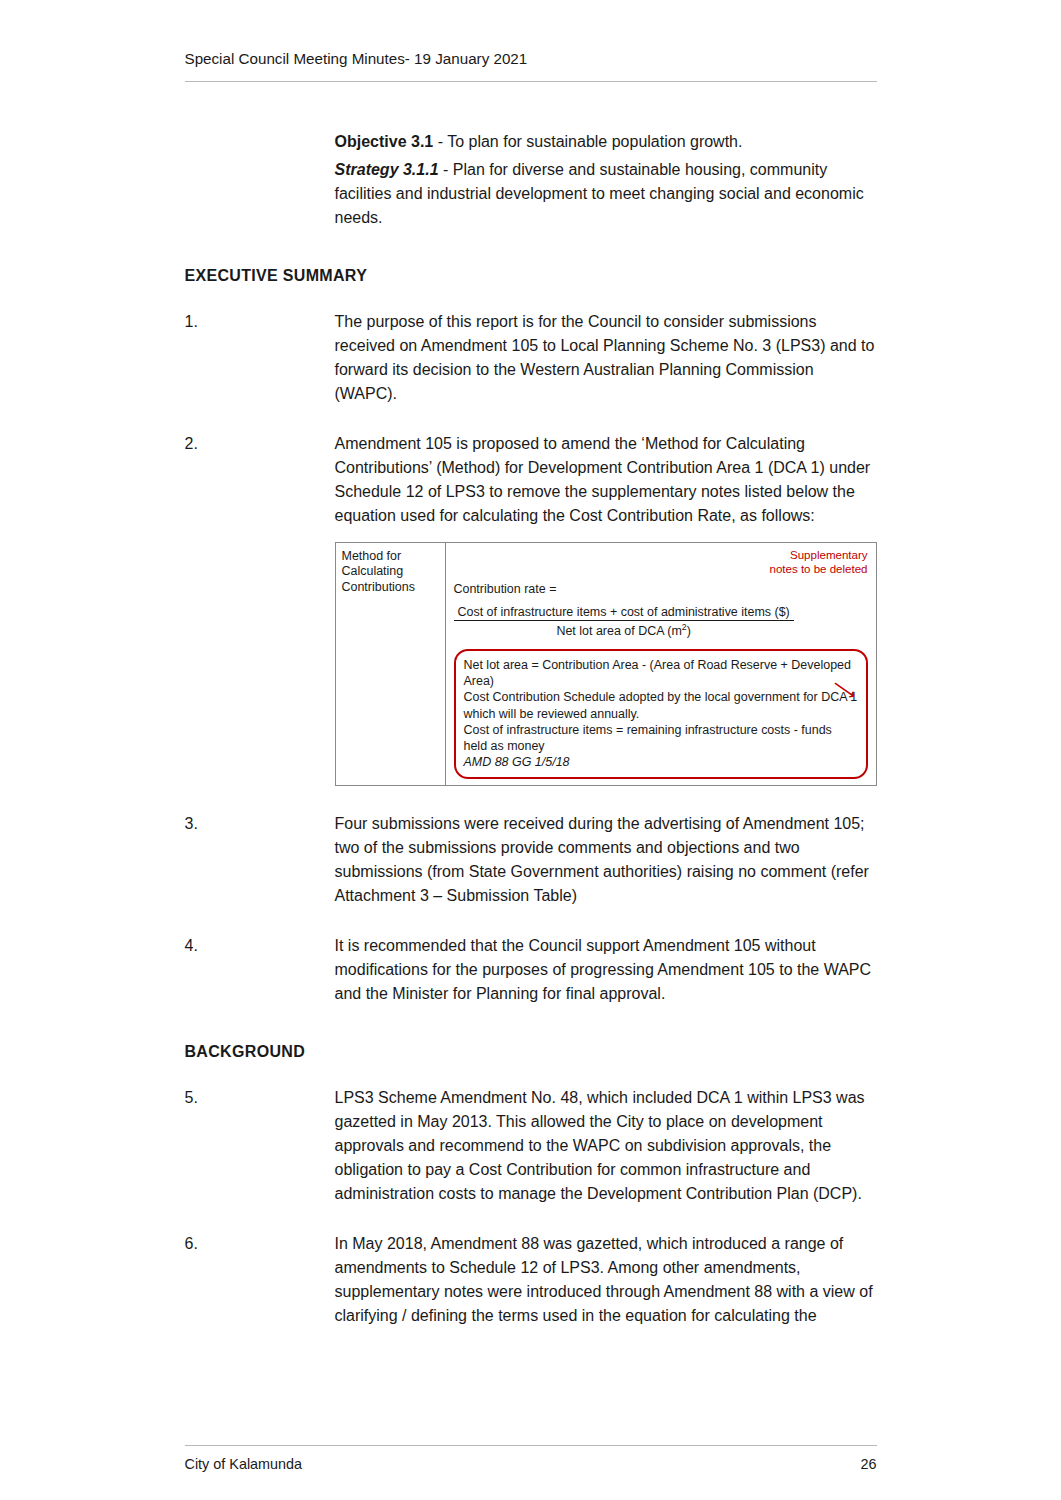Special Council Meeting Minutes- 19 January 2021
Objective 3.1 - To plan for sustainable population growth.
Strategy 3.1.1 - Plan for diverse and sustainable housing, community facilities and industrial development to meet changing social and economic needs.
EXECUTIVE SUMMARY
1.
The purpose of this report is for the Council to consider submissions received on Amendment 105 to Local Planning Scheme No. 3 (LPS3) and to forward its decision to the Western Australian Planning Commission (WAPC).
2.
Amendment 105 is proposed to amend the ‘Method for Calculating Contributions’ (Method) for Development Contribution Area 1 (DCA 1) under Schedule 12 of LPS3 to remove the supplementary notes listed below the equation used for calculating the Cost Contribution Rate, as follows:
Method for Calculating Contributions
Supplementary
notes to be deleted
Contribution rate = Cost of infrastructure items + cost of administrative items ($) Net lot area of DCA (m2)
⟶
Net lot area = Contribution Area - (Area of Road Reserve + Developed Area)
Cost Contribution Schedule adopted by the local government for DCA 1 which will be reviewed annually.
Cost of infrastructure items = remaining infrastructure costs - funds held as money
AMD 88 GG 1/5/18
3.
Four submissions were received during the advertising of Amendment 105; two of the submissions provide comments and objections and two submissions (from State Government authorities) raising no comment (refer Attachment 3 – Submission Table)
4.
It is recommended that the Council support Amendment 105 without modifications for the purposes of progressing Amendment 105 to the WAPC and the Minister for Planning for final approval.
BACKGROUND
5.
LPS3 Scheme Amendment No. 48, which included DCA 1 within LPS3 was gazetted in May 2013. This allowed the City to place on development approvals and recommend to the WAPC on subdivision approvals, the obligation to pay a Cost Contribution for common infrastructure and administration costs to manage the Development Contribution Plan (DCP).
6.
In May 2018, Amendment 88 was gazetted, which introduced a range of amendments to Schedule 12 of LPS3. Among other amendments, supplementary notes were introduced through Amendment 88 with a view of clarifying / defining the terms used in the equation for calculating the
City of Kalamunda 26